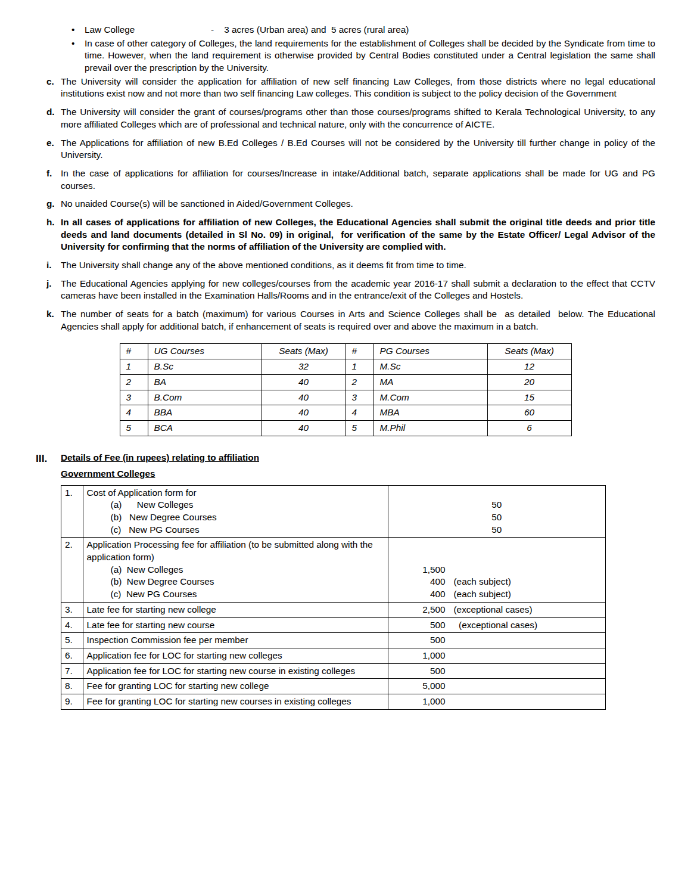Law College - 3 acres (Urban area) and 5 acres (rural area)
In case of other category of Colleges, the land requirements for the establishment of Colleges shall be decided by the Syndicate from time to time. However, when the land requirement is otherwise provided by Central Bodies constituted under a Central legislation the same shall prevail over the prescription by the University.
c. The University will consider the application for affiliation of new self financing Law Colleges, from those districts where no legal educational institutions exist now and not more than two self financing Law colleges. This condition is subject to the policy decision of the Government
d. The University will consider the grant of courses/programs other than those courses/programs shifted to Kerala Technological University, to any more affiliated Colleges which are of professional and technical nature, only with the concurrence of AICTE.
e. The Applications for affiliation of new B.Ed Colleges / B.Ed Courses will not be considered by the University till further change in policy of the University.
f. In the case of applications for affiliation for courses/Increase in intake/Additional batch, separate applications shall be made for UG and PG courses.
g. No unaided Course(s) will be sanctioned in Aided/Government Colleges.
h. In all cases of applications for affiliation of new Colleges, the Educational Agencies shall submit the original title deeds and prior title deeds and land documents (detailed in Sl No. 09) in original, for verification of the same by the Estate Officer/ Legal Advisor of the University for confirming that the norms of affiliation of the University are complied with.
i. The University shall change any of the above mentioned conditions, as it deems fit from time to time.
j. The Educational Agencies applying for new colleges/courses from the academic year 2016-17 shall submit a declaration to the effect that CCTV cameras have been installed in the Examination Halls/Rooms and in the entrance/exit of the Colleges and Hostels.
k. The number of seats for a batch (maximum) for various Courses in Arts and Science Colleges shall be as detailed below. The Educational Agencies shall apply for additional batch, if enhancement of seats is required over and above the maximum in a batch.
| # | UG Courses | Seats (Max) | # | PG Courses | Seats (Max) |
| 1 | B.Sc | 32 | 1 | M.Sc | 12 |
| 2 | BA | 40 | 2 | MA | 20 |
| 3 | B.Com | 40 | 3 | M.Com | 15 |
| 4 | BBA | 40 | 4 | MBA | 60 |
| 5 | BCA | 40 | 5 | M.Phil | 6 |
III. Details of Fee (in rupees) relating to affiliation
Government Colleges
| 1. | Cost of Application form for (a) New Colleges (b) New Degree Courses (c) New PG Courses | 50 50 50 |
| 2. | Application Processing fee for affiliation (to be submitted along with the application form) (a) New Colleges (b) New Degree Courses (c) New PG Courses | 1,500 400 (each subject) 400 (each subject) |
| 3. | Late fee for starting new college | 2,500 (exceptional cases) |
| 4. | Late fee for starting new course | 500 (exceptional cases) |
| 5. | Inspection Commission fee per member | 500 |
| 6. | Application fee for LOC for starting new colleges | 1,000 |
| 7. | Application fee for LOC for starting new course in existing colleges | 500 |
| 8. | Fee for granting LOC for starting new college | 5,000 |
| 9. | Fee for granting LOC for starting new courses in existing colleges | 1,000 |